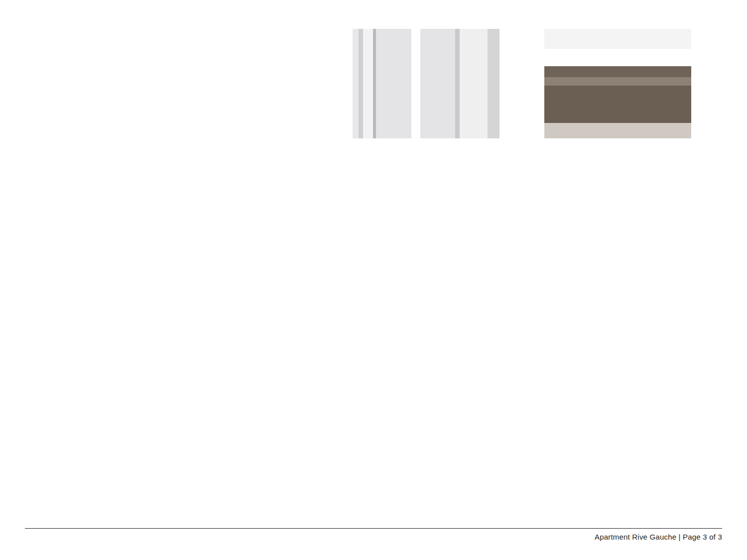Apartment Rive Gauche | Page 3 of 3